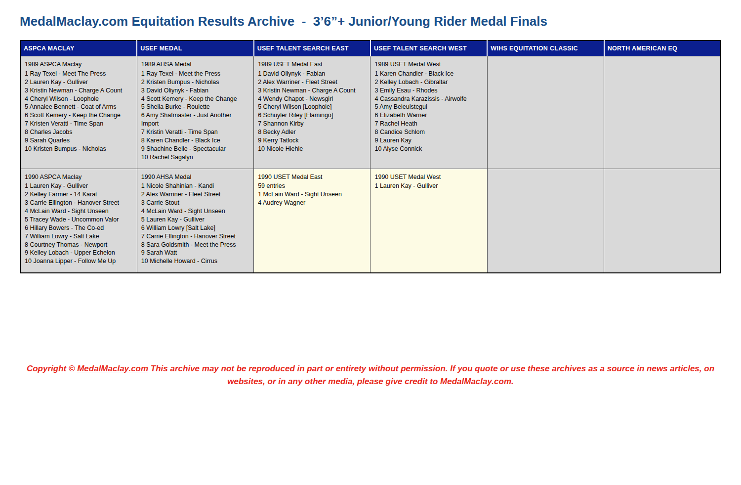MedalMaclay.com Equitation Results Archive - 3’6”+ Junior/Young Rider Medal Finals
| ASPCA MACLAY | USEF MEDAL | USEF TALENT SEARCH EAST | USEF TALENT SEARCH WEST | WIHS EQUITATION CLASSIC | NORTH AMERICAN EQ |
| --- | --- | --- | --- | --- | --- |
| 1989 ASPCA Maclay 1 Ray Texel - Meet The Press 2 Lauren Kay - Gulliver 3 Kristin Newman - Charge A Count 4 Cheryl Wilson - Loophole 5 Annalee Bennett - Coat of Arms 6 Scott Kemery - Keep the Change 7 Kristen Veratti - Time Span 8 Charles Jacobs 9 Sarah Quarles 10 Kristen Bumpus - Nicholas | 1989 AHSA Medal 1 Ray Texel - Meet the Press 2 Kristen Bumpus - Nicholas 3 David Oliynyk - Fabian 4 Scott Kemery - Keep the Change 5 Sheila Burke - Roulette 6 Amy Shafmaster - Just Another Import 7 Kristin Veratti - Time Span 8 Karen Chandler - Black Ice 9 Shachine Belle - Spectacular 10 Rachel Sagalyn | 1989 USET Medal East 1 David Oliynyk - Fabian 2 Alex Warriner - Fleet Street 3 Kristin Newman - Charge A Count 4 Wendy Chapot - Newsgirl 5 Cheryl Wilson [Loophole] 6 Schuyler Riley [Flamingo] 7 Shannon Kirby 8 Becky Adler 9 Kerry Tatlock 10 Nicole Hiehle | 1989 USET Medal West 1 Karen Chandler - Black Ice 2 Kelley Lobach - Gibraltar 3 Emily Esau - Rhodes 4 Cassandra Karazissis - Airwolfe 5 Amy Beleuistegui 6 Elizabeth Warner 7 Rachel Heath 8 Candice Schlom 9 Lauren Kay 10 Alyse Connick | | |
| 1990 ASPCA Maclay 1 Lauren Kay - Gulliver 2 Kelley Farmer - 14 Karat 3 Carrie Ellington - Hanover Street 4 McLain Ward - Sight Unseen 5 Tracey Wade - Uncommon Valor 6 Hillary Bowers - The Co-ed 7 William Lowry - Salt Lake 8 Courtney Thomas - Newport 9 Kelley Lobach - Upper Echelon 10 Joanna Lipper - Follow Me Up | 1990 AHSA Medal 1 Nicole Shahinian - Kandi 2 Alex Warriner - Fleet Street 3 Carrie Stout 4 McLain Ward - Sight Unseen 5 Lauren Kay - Gulliver 6 William Lowry [Salt Lake] 7 Carrie Ellington - Hanover Street 8 Sara Goldsmith - Meet the Press 9 Sarah Watt 10 Michelle Howard - Cirrus | 1990 USET Medal East 59 entries 1 McLain Ward - Sight Unseen 4 Audrey Wagner | 1990 USET Medal West 1 Lauren Kay - Gulliver | | |
Copyright © MedalMaclay.com This archive may not be reproduced in part or entirety without permission. If you quote or use these archives as a source in news articles, on websites, or in any other media, please give credit to MedalMaclay.com.